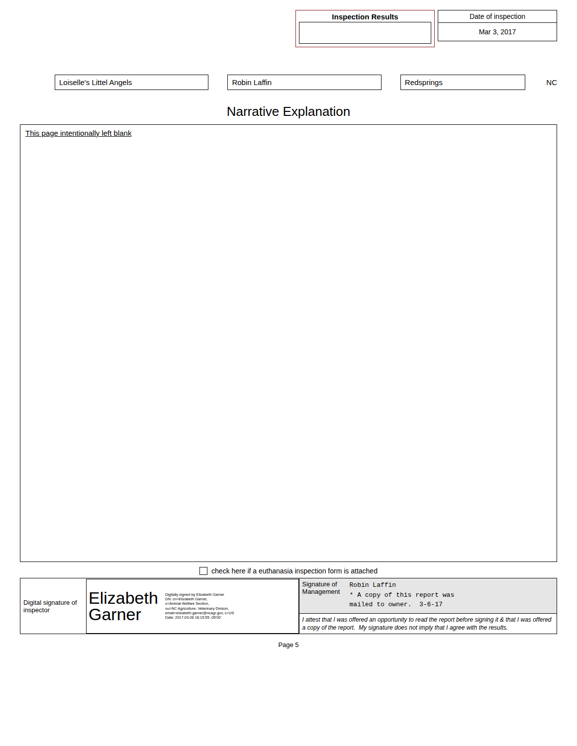Inspection Results
Date of inspection
Mar 3, 2017
Loiselle's Littel Angels
Robin Laffin
Redsprings
NC
Narrative Explanation
This page intentionally left blank
check here if a euthanasia inspection form is attached
Digital signature of inspector
Elizabeth Garner
Digitally signed by Elizabeth Garner
DN: cn=Elizabeth Garner,
o=Animal Welfare Section,
ou=NC Agriculture- Veterinary Divison,
email=elizabeth.garner@ncagr.gov, c=US
Date: 2017.03.06 16:15:55 -05'00'
Signature of Management
Robin Laffin
* A copy of this report was
mailed to owner. 3-6-17
I attest that I was offered an opportunity to read the report before signing it & that I was offered a copy of the report. My signature does not imply that I agree with the results.
Page 5